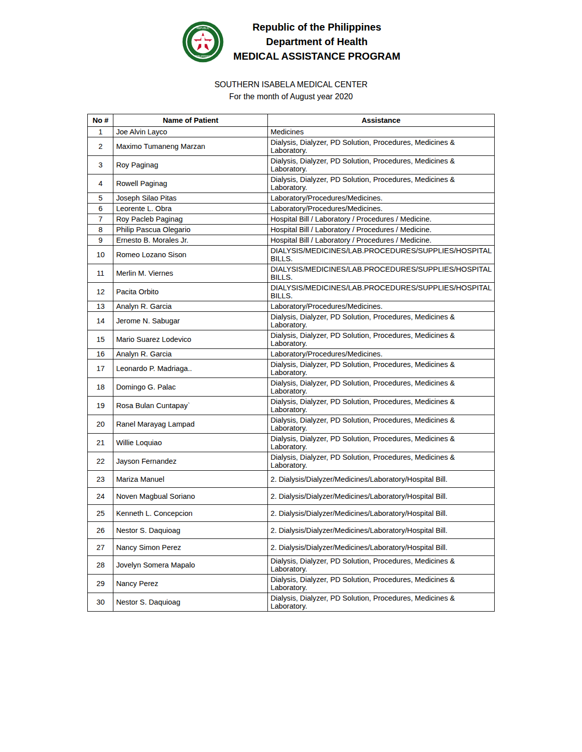REPUBLIC PHILIPPINES
Republic of the Philippines
Department of Health
MEDICAL ASSISTANCE PROGRAM
SOUTHERN ISABELA MEDICAL CENTER
For the month of August year 2020
| No # | Name of Patient | Assistance |
| --- | --- | --- |
| 1 | Joe Alvin Layco | Medicines |
| 2 | Maximo Tumaneng Marzan | Dialysis, Dialyzer, PD Solution, Procedures, Medicines & Laboratory. |
| 3 | Roy Paginag | Dialysis, Dialyzer, PD Solution, Procedures, Medicines & Laboratory. |
| 4 | Rowell Paginag | Dialysis, Dialyzer, PD Solution, Procedures, Medicines & Laboratory. |
| 5 | Joseph Silao Pitas | Laboratory/Procedures/Medicines. |
| 6 | Leorente L. Obra | Laboratory/Procedures/Medicines. |
| 7 | Roy Pacleb Paginag | Hospital Bill / Laboratory / Procedures / Medicine. |
| 8 | Philip Pascua Olegario | Hospital Bill / Laboratory / Procedures / Medicine. |
| 9 | Ernesto B. Morales Jr. | Hospital Bill / Laboratory / Procedures / Medicine. |
| 10 | Romeo Lozano Sison | DIALYSIS/MEDICINES/LAB.PROCEDURES/SUPPLIES/HOSPITAL BILLS. |
| 11 | Merlin M. Viernes | DIALYSIS/MEDICINES/LAB.PROCEDURES/SUPPLIES/HOSPITAL BILLS. |
| 12 | Pacita Orbito | DIALYSIS/MEDICINES/LAB.PROCEDURES/SUPPLIES/HOSPITAL BILLS. |
| 13 | Analyn R. Garcia | Laboratory/Procedures/Medicines. |
| 14 | Jerome N. Sabugar | Dialysis, Dialyzer, PD Solution, Procedures, Medicines & Laboratory. |
| 15 | Mario Suarez Lodevico | Dialysis, Dialyzer, PD Solution, Procedures, Medicines & Laboratory. |
| 16 | Analyn R. Garcia | Laboratory/Procedures/Medicines. |
| 17 | Leonardo P. Madriaga.. | Dialysis, Dialyzer, PD Solution, Procedures, Medicines & Laboratory. |
| 18 | Domingo G. Palac | Dialysis, Dialyzer, PD Solution, Procedures, Medicines & Laboratory. |
| 19 | Rosa Bulan Cuntapay` | Dialysis, Dialyzer, PD Solution, Procedures, Medicines & Laboratory. |
| 20 | Ranel Marayag Lampad | Dialysis, Dialyzer, PD Solution, Procedures, Medicines & Laboratory. |
| 21 | Willie Loquiao | Dialysis, Dialyzer, PD Solution, Procedures, Medicines & Laboratory. |
| 22 | Jayson Fernandez | Dialysis, Dialyzer, PD Solution, Procedures, Medicines & Laboratory. |
| 23 | Mariza Manuel | 2. Dialysis/Dialyzer/Medicines/Laboratory/Hospital Bill. |
| 24 | Noven Magbual Soriano | 2. Dialysis/Dialyzer/Medicines/Laboratory/Hospital Bill. |
| 25 | Kenneth L. Concepcion | 2. Dialysis/Dialyzer/Medicines/Laboratory/Hospital Bill. |
| 26 | Nestor S. Daquioag | 2. Dialysis/Dialyzer/Medicines/Laboratory/Hospital Bill. |
| 27 | Nancy Simon Perez | 2. Dialysis/Dialyzer/Medicines/Laboratory/Hospital Bill. |
| 28 | Jovelyn Somera Mapalo | Dialysis, Dialyzer, PD Solution, Procedures, Medicines & Laboratory. |
| 29 | Nancy Perez | Dialysis, Dialyzer, PD Solution, Procedures, Medicines & Laboratory. |
| 30 | Nestor S. Daquioag | Dialysis, Dialyzer, PD Solution, Procedures, Medicines & Laboratory. |